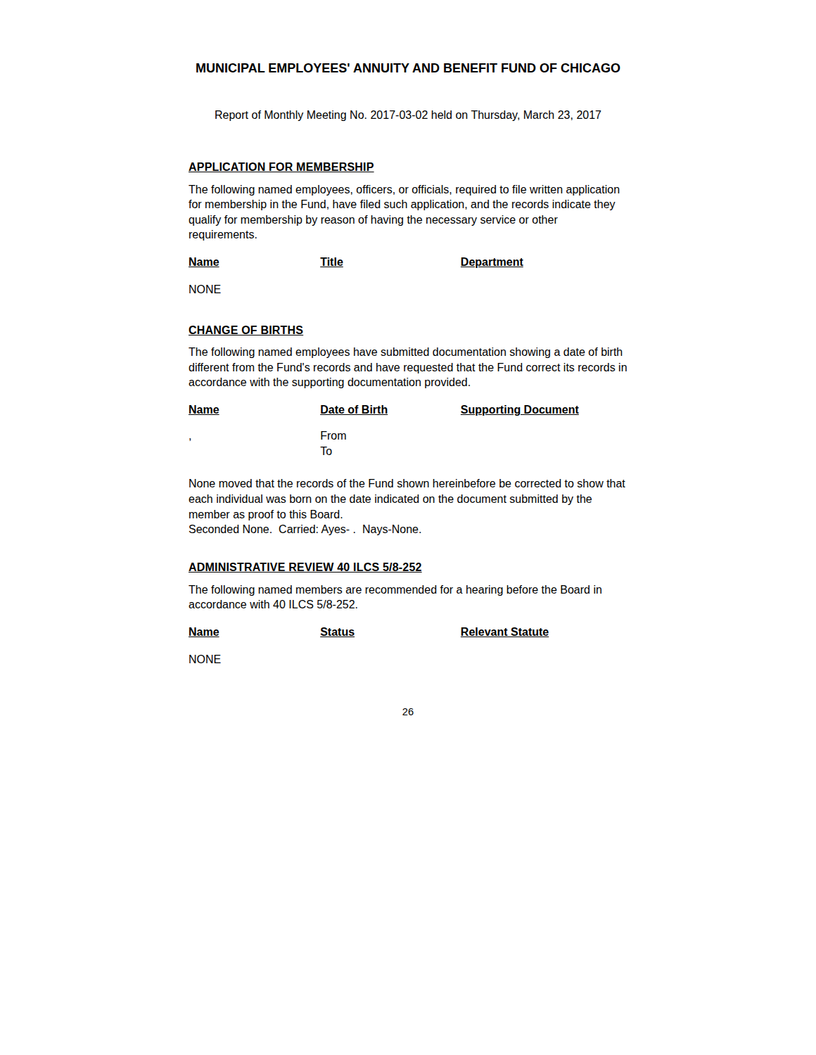MUNICIPAL EMPLOYEES' ANNUITY AND BENEFIT FUND OF CHICAGO
Report of Monthly Meeting No. 2017-03-02 held on Thursday, March 23, 2017
APPLICATION FOR MEMBERSHIP
The following named employees, officers, or officials, required to file written application for membership in the Fund, have filed such application, and the records indicate they qualify for membership by reason of having the necessary service or other requirements.
| Name | Title | Department |
| --- | --- | --- |
| NONE | | |
CHANGE OF BIRTHS
The following named employees have submitted documentation showing a date of birth different from the Fund's records and have requested that the Fund correct its records in accordance with the supporting documentation provided.
| Name | Date of Birth | Supporting Document |
| --- | --- | --- |
| , | From To | |
None moved that the records of the Fund shown hereinbefore be corrected to show that each individual was born on the date indicated on the document submitted by the member as proof to this Board.
Seconded None. Carried: Ayes- . Nays-None.
ADMINISTRATIVE REVIEW 40 ILCS 5/8-252
The following named members are recommended for a hearing before the Board in accordance with 40 ILCS 5/8-252.
| Name | Status | Relevant Statute |
| --- | --- | --- |
| NONE | | |
26